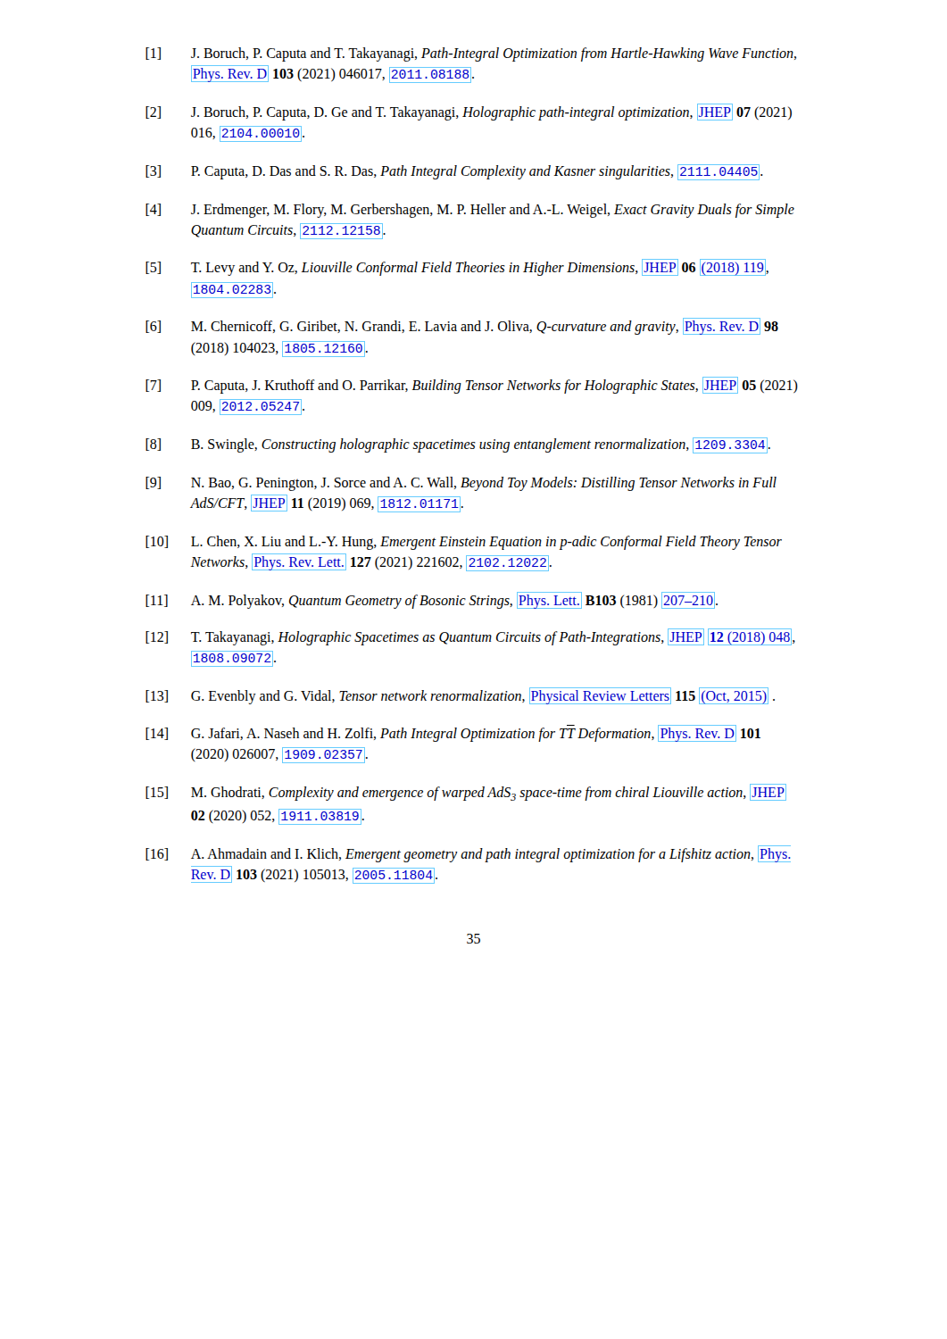J. Boruch, P. Caputa and T. Takayanagi, Path-Integral Optimization from Hartle-Hawking Wave Function, Phys. Rev. D 103 (2021) 046017, 2011.08188.
J. Boruch, P. Caputa, D. Ge and T. Takayanagi, Holographic path-integral optimization, JHEP 07 (2021) 016, 2104.00010.
P. Caputa, D. Das and S. R. Das, Path Integral Complexity and Kasner singularities, 2111.04405.
J. Erdmenger, M. Flory, M. Gerbershagen, M. P. Heller and A.-L. Weigel, Exact Gravity Duals for Simple Quantum Circuits, 2112.12158.
T. Levy and Y. Oz, Liouville Conformal Field Theories in Higher Dimensions, JHEP 06 (2018) 119, 1804.02283.
M. Chernicoff, G. Giribet, N. Grandi, E. Lavia and J. Oliva, Q-curvature and gravity, Phys. Rev. D 98 (2018) 104023, 1805.12160.
P. Caputa, J. Kruthoff and O. Parrikar, Building Tensor Networks for Holographic States, JHEP 05 (2021) 009, 2012.05247.
B. Swingle, Constructing holographic spacetimes using entanglement renormalization, 1209.3304.
N. Bao, G. Penington, J. Sorce and A. C. Wall, Beyond Toy Models: Distilling Tensor Networks in Full AdS/CFT, JHEP 11 (2019) 069, 1812.01171.
L. Chen, X. Liu and L.-Y. Hung, Emergent Einstein Equation in p-adic Conformal Field Theory Tensor Networks, Phys. Rev. Lett. 127 (2021) 221602, 2102.12022.
A. M. Polyakov, Quantum Geometry of Bosonic Strings, Phys. Lett. B103 (1981) 207–210.
T. Takayanagi, Holographic Spacetimes as Quantum Circuits of Path-Integrations, JHEP 12 (2018) 048, 1808.09072.
G. Evenbly and G. Vidal, Tensor network renormalization, Physical Review Letters 115 (Oct, 2015) .
G. Jafari, A. Naseh and H. Zolfi, Path Integral Optimization for TT Deformation, Phys. Rev. D 101 (2020) 026007, 1909.02357.
M. Ghodrati, Complexity and emergence of warped AdS3 space-time from chiral Liouville action, JHEP 02 (2020) 052, 1911.03819.
A. Ahmadain and I. Klich, Emergent geometry and path integral optimization for a Lifshitz action, Phys. Rev. D 103 (2021) 105013, 2005.11804.
35